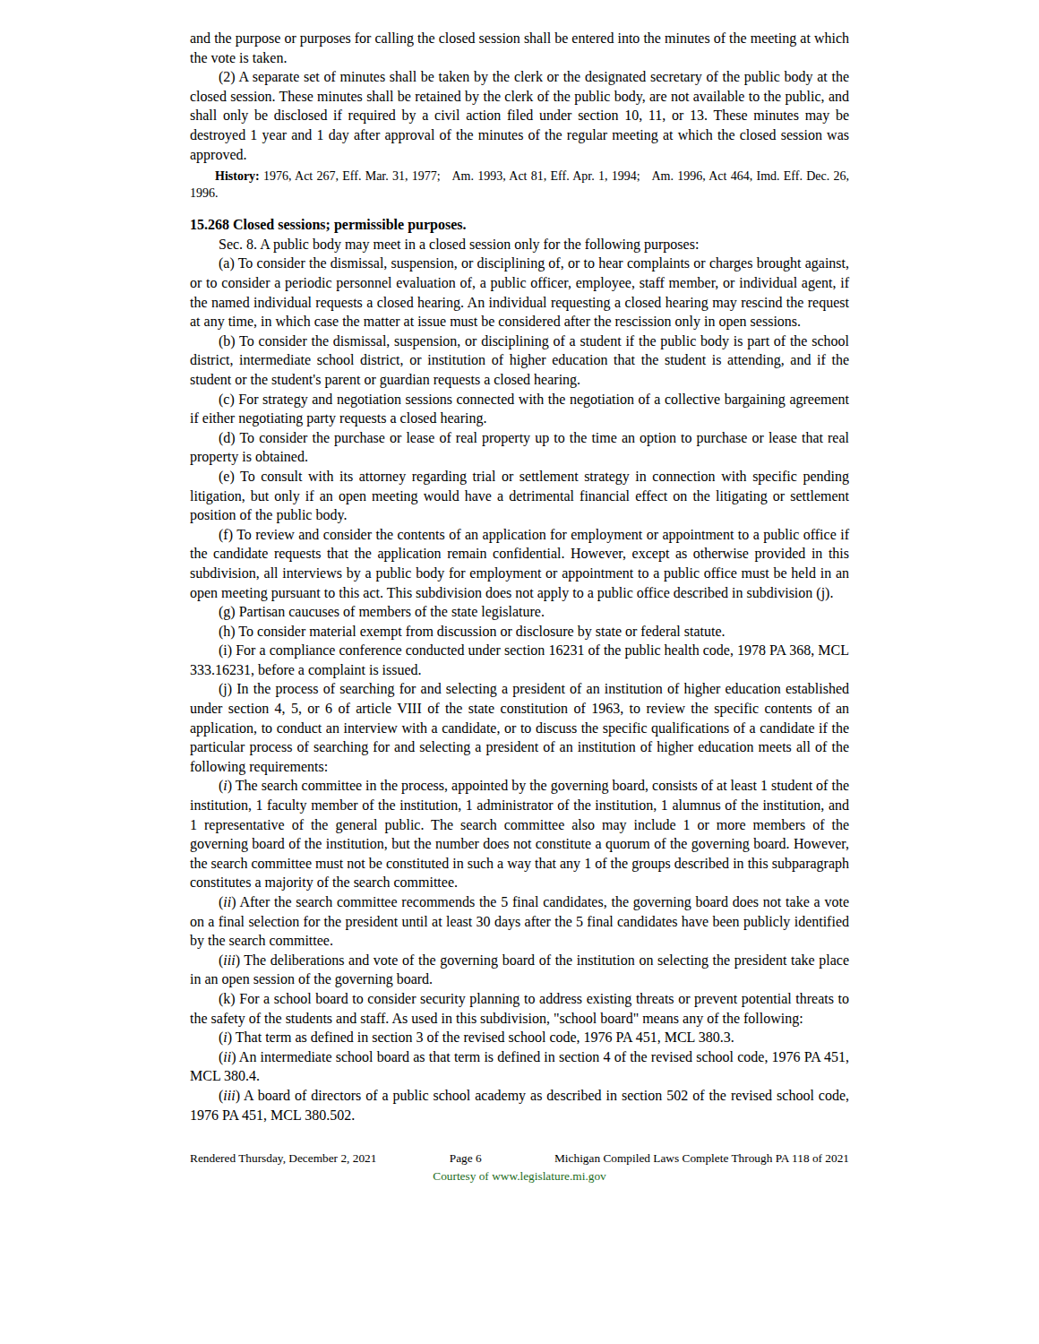and the purpose or purposes for calling the closed session shall be entered into the minutes of the meeting at which the vote is taken.
(2) A separate set of minutes shall be taken by the clerk or the designated secretary of the public body at the closed session. These minutes shall be retained by the clerk of the public body, are not available to the public, and shall only be disclosed if required by a civil action filed under section 10, 11, or 13. These minutes may be destroyed 1 year and 1 day after approval of the minutes of the regular meeting at which the closed session was approved.
History: 1976, Act 267, Eff. Mar. 31, 1977; Am. 1993, Act 81, Eff. Apr. 1, 1994; Am. 1996, Act 464, Imd. Eff. Dec. 26, 1996.
15.268 Closed sessions; permissible purposes.
Sec. 8. A public body may meet in a closed session only for the following purposes:
(a) To consider the dismissal, suspension, or disciplining of, or to hear complaints or charges brought against, or to consider a periodic personnel evaluation of, a public officer, employee, staff member, or individual agent, if the named individual requests a closed hearing. An individual requesting a closed hearing may rescind the request at any time, in which case the matter at issue must be considered after the rescission only in open sessions.
(b) To consider the dismissal, suspension, or disciplining of a student if the public body is part of the school district, intermediate school district, or institution of higher education that the student is attending, and if the student or the student's parent or guardian requests a closed hearing.
(c) For strategy and negotiation sessions connected with the negotiation of a collective bargaining agreement if either negotiating party requests a closed hearing.
(d) To consider the purchase or lease of real property up to the time an option to purchase or lease that real property is obtained.
(e) To consult with its attorney regarding trial or settlement strategy in connection with specific pending litigation, but only if an open meeting would have a detrimental financial effect on the litigating or settlement position of the public body.
(f) To review and consider the contents of an application for employment or appointment to a public office if the candidate requests that the application remain confidential. However, except as otherwise provided in this subdivision, all interviews by a public body for employment or appointment to a public office must be held in an open meeting pursuant to this act. This subdivision does not apply to a public office described in subdivision (j).
(g) Partisan caucuses of members of the state legislature.
(h) To consider material exempt from discussion or disclosure by state or federal statute.
(i) For a compliance conference conducted under section 16231 of the public health code, 1978 PA 368, MCL 333.16231, before a complaint is issued.
(j) In the process of searching for and selecting a president of an institution of higher education established under section 4, 5, or 6 of article VIII of the state constitution of 1963, to review the specific contents of an application, to conduct an interview with a candidate, or to discuss the specific qualifications of a candidate if the particular process of searching for and selecting a president of an institution of higher education meets all of the following requirements:
(i) The search committee in the process, appointed by the governing board, consists of at least 1 student of the institution, 1 faculty member of the institution, 1 administrator of the institution, 1 alumnus of the institution, and 1 representative of the general public. The search committee also may include 1 or more members of the governing board of the institution, but the number does not constitute a quorum of the governing board. However, the search committee must not be constituted in such a way that any 1 of the groups described in this subparagraph constitutes a majority of the search committee.
(ii) After the search committee recommends the 5 final candidates, the governing board does not take a vote on a final selection for the president until at least 30 days after the 5 final candidates have been publicly identified by the search committee.
(iii) The deliberations and vote of the governing board of the institution on selecting the president take place in an open session of the governing board.
(k) For a school board to consider security planning to address existing threats or prevent potential threats to the safety of the students and staff. As used in this subdivision, "school board" means any of the following:
(i) That term as defined in section 3 of the revised school code, 1976 PA 451, MCL 380.3.
(ii) An intermediate school board as that term is defined in section 4 of the revised school code, 1976 PA 451, MCL 380.4.
(iii) A board of directors of a public school academy as described in section 502 of the revised school code, 1976 PA 451, MCL 380.502.
Rendered Thursday, December 2, 2021 Page 6 Michigan Compiled Laws Complete Through PA 118 of 2021
Courtesy of www.legislature.mi.gov